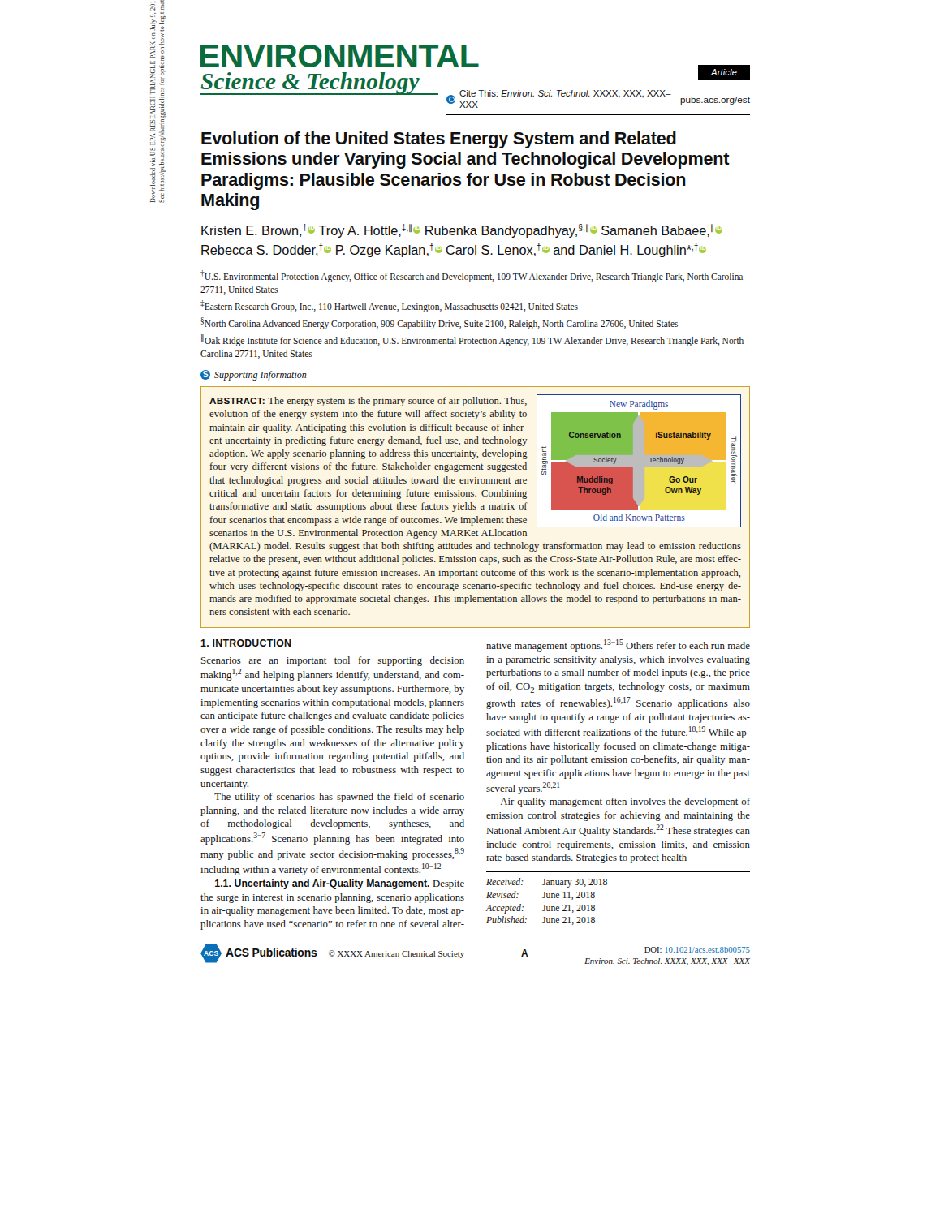Downloaded via US EPA RESEARCH TRIANGLE PARK on July 9, 2018 at 16:04:05 (UTC).
See https://pubs.acs.org/sharingguidelines for options on how to legitimately share published articles.
ENVIRONMENTAL Science & Technology
Article
Cite This: Environ. Sci. Technol. XXXX, XXX, XXX–XXX
pubs.acs.org/est
Evolution of the United States Energy System and Related Emissions under Varying Social and Technological Development Paradigms: Plausible Scenarios for Use in Robust Decision Making
Kristen E. Brown,† Troy A. Hottle,‡,∥ Rubenka Bandyopadhyay,§,∥ Samaneh Babaee,∥
Rebecca S. Dodder,† P. Ozge Kaplan,† Carol S. Lenox,† and Daniel H. Loughlin*,†
†U.S. Environmental Protection Agency, Office of Research and Development, 109 TW Alexander Drive, Research Triangle Park, North Carolina 27711, United States
‡Eastern Research Group, Inc., 110 Hartwell Avenue, Lexington, Massachusetts 02421, United States
§North Carolina Advanced Energy Corporation, 909 Capability Drive, Suite 2100, Raleigh, North Carolina 27606, United States
∥Oak Ridge Institute for Science and Education, U.S. Environmental Protection Agency, 109 TW Alexander Drive, Research Triangle Park, North Carolina 27711, United States
S Supporting Information
New Paradigms
Stagnant
Conservation
iSustainability
Muddling
Through
Go Our
Own Way
Society Technology
Transformation
Old and Known Patterns
ABSTRACT: The energy system is the primary source of air pollution. Thus, evolution of the energy system into the future will affect society’s ability to maintain air quality. Anticipating this evolution is difficult because of inherent uncertainty in predicting future energy demand, fuel use, and technology adoption. We apply scenario planning to address this uncertainty, developing four very different visions of the future. Stakeholder engagement suggested that technological progress and social attitudes toward the environment are critical and uncertain factors for determining future emissions. Combining transformative and static assumptions about these factors yields a matrix of four scenarios that encompass a wide range of outcomes. We implement these scenarios in the U.S. Environmental Protection Agency MARKet ALlocation (MARKAL) model. Results suggest that both shifting attitudes and technology transformation may lead to emission reductions relative to the present, even without additional policies. Emission caps, such as the Cross-State Air-Pollution Rule, are most effective at protecting against future emission increases. An important outcome of this work is the scenario-implementation approach, which uses technology-specific discount rates to encourage scenario-specific technology and fuel choices. End-use energy demands are modified to approximate societal changes. This implementation allows the model to respond to perturbations in manners consistent with each scenario.
1. Introduction
Scenarios are an important tool for supporting decision making1,2 and helping planners identify, understand, and communicate uncertainties about key assumptions. Furthermore, by implementing scenarios within computational models, planners can anticipate future challenges and evaluate candidate policies over a wide range of possible conditions. The results may help clarify the strengths and weaknesses of the alternative policy options, provide information regarding potential pitfalls, and suggest characteristics that lead to robustness with respect to uncertainty.
The utility of scenarios has spawned the field of scenario planning, and the related literature now includes a wide array of methodological developments, syntheses, and applications.3−7 Scenario planning has been integrated into many public and private sector decision-making processes,8,9 including within a variety of environmental contexts.10−12
1.1. Uncertainty and Air-Quality Management. Despite the surge in interest in scenario planning, scenario applications in air-quality management have been limited. To date, most applications have used “scenario” to refer to one of several alternative management options.13−15 Others refer to each run made in a parametric sensitivity analysis, which involves evaluating perturbations to a small number of model inputs (e.g., the price of oil, CO2 mitigation targets, technology costs, or maximum growth rates of renewables).16,17 Scenario applications also have sought to quantify a range of air pollutant trajectories associated with different realizations of the future.18,19 While applications have historically focused on climate-change mitigation and its air pollutant emission co-benefits, air quality management specific applications have begun to emerge in the past several years.20,21
Air-quality management often involves the development of emission control strategies for achieving and maintaining the National Ambient Air Quality Standards.22 These strategies can include control requirements, emission limits, and emission rate-based standards. Strategies to protect health
| Received: | January 30, 2018 |
| Revised: | June 11, 2018 |
| Accepted: | June 21, 2018 |
| Published: | June 21, 2018 |
ACS Publications
© XXXX American Chemical Society
A
DOI: 10.1021/acs.est.8b00575
Environ. Sci. Technol. XXXX, XXX, XXX−XXX